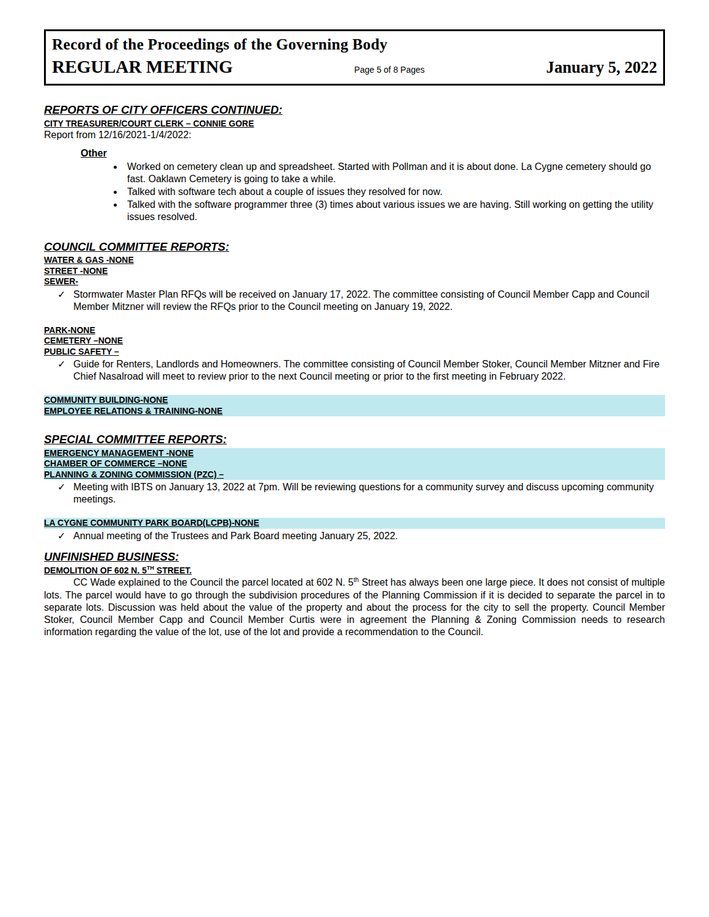Record of the Proceedings of the Governing Body
REGULAR MEETING Page 5 of 8 Pages January 5, 2022
REPORTS OF CITY OFFICERS CONTINUED:
City Treasurer/Court Clerk – Connie Gore
Report from 12/16/2021-1/4/2022:
Other
Worked on cemetery clean up and spreadsheet. Started with Pollman and it is about done. La Cygne cemetery should go fast. Oaklawn Cemetery is going to take a while.
Talked with software tech about a couple of issues they resolved for now.
Talked with the software programmer three (3) times about various issues we are having. Still working on getting the utility issues resolved.
COUNCIL COMMITTEE REPORTS:
Water & Gas -None
Street -None
Sewer-
Stormwater Master Plan RFQs will be received on January 17, 2022. The committee consisting of Council Member Capp and Council Member Mitzner will review the RFQs prior to the Council meeting on January 19, 2022.
Park-None
Cemetery –None
Public Safety –
Guide for Renters, Landlords and Homeowners. The committee consisting of Council Member Stoker, Council Member Mitzner and Fire Chief Nasalroad will meet to review prior to the next Council meeting or prior to the first meeting in February 2022.
Community Building-None
Employee Relations & Training-None
SPECIAL COMMITTEE REPORTS:
Emergency Management -None
Chamber of Commerce –None
Planning & Zoning Commission (PZC) –
Meeting with IBTS on January 13, 2022 at 7pm. Will be reviewing questions for a community survey and discuss upcoming community meetings.
La Cygne Community Park Board(LCPB)-None
Annual meeting of the Trustees and Park Board meeting January 25, 2022.
UNFINISHED BUSINESS:
Demolition of 602 N. 5th street.
CC Wade explained to the Council the parcel located at 602 N. 5th Street has always been one large piece. It does not consist of multiple lots. The parcel would have to go through the subdivision procedures of the Planning Commission if it is decided to separate the parcel in to separate lots. Discussion was held about the value of the property and about the process for the city to sell the property. Council Member Stoker, Council Member Capp and Council Member Curtis were in agreement the Planning & Zoning Commission needs to research information regarding the value of the lot, use of the lot and provide a recommendation to the Council.